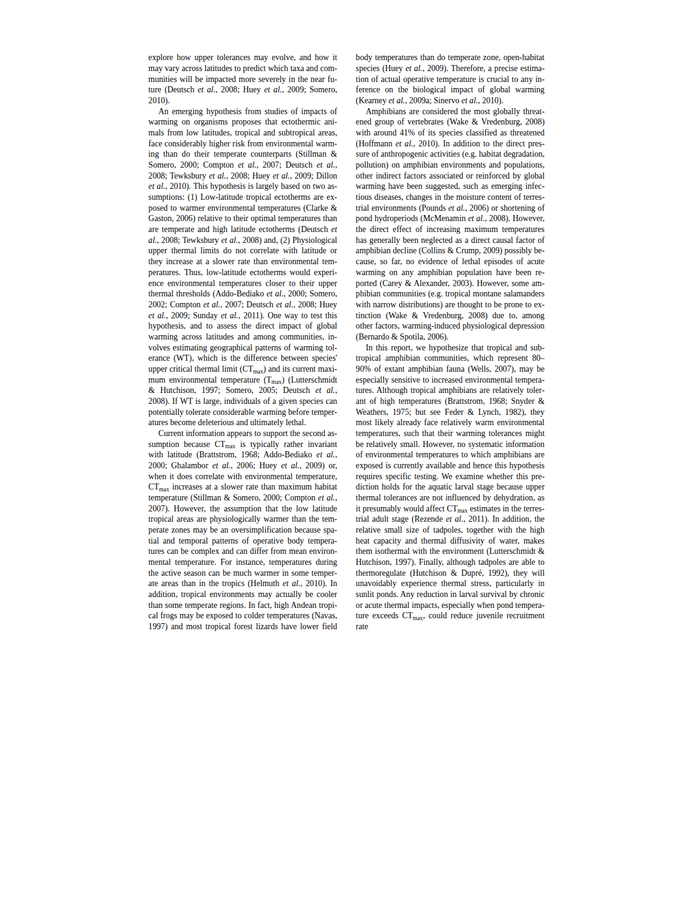explore how upper tolerances may evolve, and how it may vary across latitudes to predict which taxa and communities will be impacted more severely in the near future (Deutsch et al., 2008; Huey et al., 2009; Somero, 2010).
An emerging hypothesis from studies of impacts of warming on organisms proposes that ectothermic animals from low latitudes, tropical and subtropical areas, face considerably higher risk from environmental warming than do their temperate counterparts (Stillman & Somero, 2000; Compton et al., 2007; Deutsch et al., 2008; Tewksbury et al., 2008; Huey et al., 2009; Dillon et al., 2010). This hypothesis is largely based on two assumptions: (1) Low-latitude tropical ectotherms are exposed to warmer environmental temperatures (Clarke & Gaston, 2006) relative to their optimal temperatures than are temperate and high latitude ectotherms (Deutsch et al., 2008; Tewksbury et al., 2008) and, (2) Physiological upper thermal limits do not correlate with latitude or they increase at a slower rate than environmental temperatures. Thus, low-latitude ectotherms would experience environmental temperatures closer to their upper thermal thresholds (Addo-Bediako et al., 2000; Somero, 2002; Compton et al., 2007; Deutsch et al., 2008; Huey et al., 2009; Sunday et al., 2011). One way to test this hypothesis, and to assess the direct impact of global warming across latitudes and among communities, involves estimating geographical patterns of warming tolerance (WT), which is the difference between species' upper critical thermal limit (CTmax) and its current maximum environmental temperature (Tmax) (Lutterschmidt & Hutchison, 1997; Somero, 2005; Deutsch et al., 2008). If WT is large, individuals of a given species can potentially tolerate considerable warming before temperatures become deleterious and ultimately lethal.
Current information appears to support the second assumption because CTmax is typically rather invariant with latitude (Brattstrom, 1968; Addo-Bediako et al., 2000; Ghalambor et al., 2006; Huey et al., 2009) or, when it does correlate with environmental temperature, CTmax increases at a slower rate than maximum habitat temperature (Stillman & Somero, 2000; Compton et al., 2007). However, the assumption that the low latitude tropical areas are physiologically warmer than the temperate zones may be an oversimplification because spatial and temporal patterns of operative body temperatures can be complex and can differ from mean environmental temperature. For instance, temperatures during the active season can be much warmer in some temperate areas than in the tropics (Helmuth et al., 2010). In addition, tropical environments may actually be cooler than some temperate regions. In fact, high Andean tropical frogs may be exposed to colder temperatures (Navas, 1997) and most tropical forest lizards have lower field body temperatures than do temperate zone, open-habitat species (Huey et al., 2009). Therefore, a precise estimation of actual operative temperature is crucial to any inference on the biological impact of global warming (Kearney et al., 2009a; Sinervo et al., 2010).
Amphibians are considered the most globally threatened group of vertebrates (Wake & Vredenburg, 2008) with around 41% of its species classified as threatened (Hoffmann et al., 2010). In addition to the direct pressure of anthropogenic activities (e.g. habitat degradation, pollution) on amphibian environments and populations, other indirect factors associated or reinforced by global warming have been suggested, such as emerging infectious diseases, changes in the moisture content of terrestrial environments (Pounds et al., 2006) or shortening of pond hydroperiods (McMenamin et al., 2008). However, the direct effect of increasing maximum temperatures has generally been neglected as a direct causal factor of amphibian decline (Collins & Crump, 2009) possibly because, so far, no evidence of lethal episodes of acute warming on any amphibian population have been reported (Carey & Alexander, 2003). However, some amphibian communities (e.g. tropical montane salamanders with narrow distributions) are thought to be prone to extinction (Wake & Vredenburg, 2008) due to, among other factors, warming-induced physiological depression (Bernardo & Spotila, 2006).
In this report, we hypothesize that tropical and subtropical amphibian communities, which represent 80–90% of extant amphibian fauna (Wells, 2007), may be especially sensitive to increased environmental temperatures. Although tropical amphibians are relatively tolerant of high temperatures (Brattstrom, 1968; Snyder & Weathers, 1975; but see Feder & Lynch, 1982), they most likely already face relatively warm environmental temperatures, such that their warming tolerances might be relatively small. However, no systematic information of environmental temperatures to which amphibians are exposed is currently available and hence this hypothesis requires specific testing. We examine whether this prediction holds for the aquatic larval stage because upper thermal tolerances are not influenced by dehydration, as it presumably would affect CTmax estimates in the terrestrial adult stage (Rezende et al., 2011). In addition, the relative small size of tadpoles, together with the high heat capacity and thermal diffusivity of water, makes them isothermal with the environment (Lutterschmidt & Hutchison, 1997). Finally, although tadpoles are able to thermoregulate (Hutchison & Dupré, 1992), they will unavoidably experience thermal stress, particularly in sunlit ponds. Any reduction in larval survival by chronic or acute thermal impacts, especially when pond temperature exceeds CTmax, could reduce juvenile recruitment rate